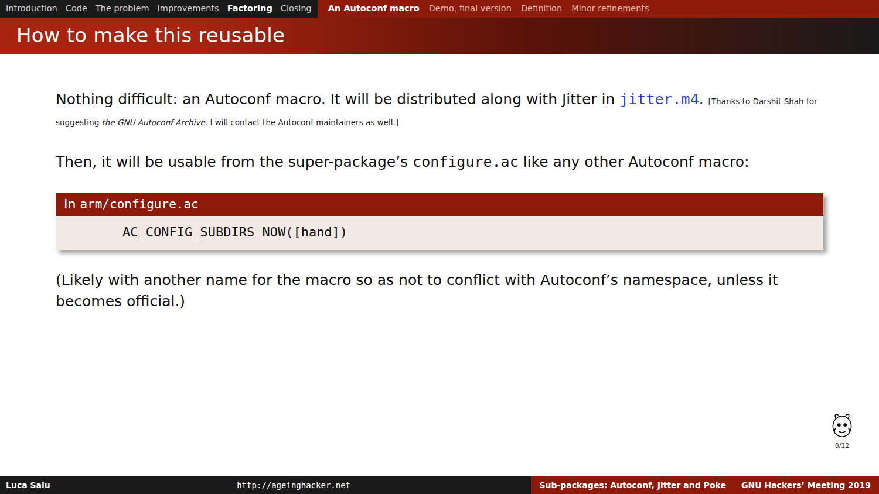Introduction Code The problem Improvements Factoring Closing
An Autoconf macro Demo, final version Definition Minor refinements
How to make this reusable
Nothing difficult: an Autoconf macro. It will be distributed along with Jitter in jitter.m4. [Thanks to Darshit Shah for suggesting the GNU Autoconf Archive. I will contact the Autoconf maintainers as well.]
Then, it will be usable from the super-package’s configure.ac like any other Autoconf macro:
In arm/configure.ac
AC_CONFIG_SUBDIRS_NOW([hand])
(Likely with another name for the macro so as not to conflict with Autoconf’s namespace, unless it becomes official.)
8/12
Luca Saiu
http://ageinghacker.net
Sub-packages: Autoconf, Jitter and Poke GNU Hackers’ Meeting 2019